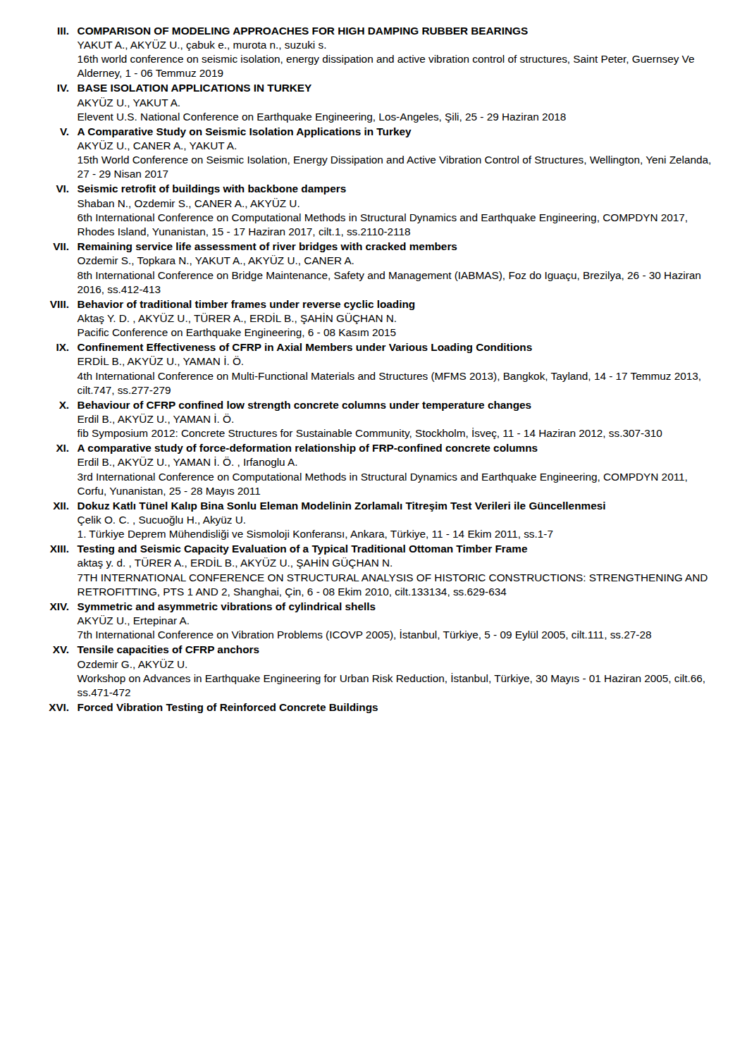III.
COMPARISON OF MODELING APPROACHES FOR HIGH DAMPING RUBBER BEARINGS
YAKUT A., AKYÜZ U., çabuk e., murota n., suzuki s.
16th world conference on seismic isolation, energy dissipation and active vibration control of structures, Saint Peter, Guernsey Ve Alderney, 1 - 06 Temmuz 2019
IV.
BASE ISOLATION APPLICATIONS IN TURKEY
AKYÜZ U., YAKUT A.
Elevent U.S. National Conference on Earthquake Engineering, Los-Angeles, Şili, 25 - 29 Haziran 2018
V.
A Comparative Study on Seismic Isolation Applications in Turkey
AKYÜZ U., CANER A., YAKUT A.
15th World Conference on Seismic Isolation, Energy Dissipation and Active Vibration Control of Structures, Wellington, Yeni Zelanda, 27 - 29 Nisan 2017
VI.
Seismic retrofit of buildings with backbone dampers
Shaban N., Ozdemir S., CANER A., AKYÜZ U.
6th International Conference on Computational Methods in Structural Dynamics and Earthquake Engineering, COMPDYN 2017, Rhodes Island, Yunanistan, 15 - 17 Haziran 2017, cilt.1, ss.2110-2118
VII.
Remaining service life assessment of river bridges with cracked members
Ozdemir S., Topkara N., YAKUT A., AKYÜZ U., CANER A.
8th International Conference on Bridge Maintenance, Safety and Management (IABMAS), Foz do Iguaçu, Brezilya, 26 - 30 Haziran 2016, ss.412-413
VIII.
Behavior of traditional timber frames under reverse cyclic loading
Aktaş Y. D. , AKYÜZ U., TÜRER A., ERDİL B., ŞAHİN GÜÇHAN N.
Pacific Conference on Earthquake Engineering, 6 - 08 Kasım 2015
IX.
Confinement Effectiveness of CFRP in Axial Members under Various Loading Conditions
ERDİL B., AKYÜZ U., YAMAN İ. Ö.
4th International Conference on Multi-Functional Materials and Structures (MFMS 2013), Bangkok, Tayland, 14 - 17 Temmuz 2013, cilt.747, ss.277-279
X.
Behaviour of CFRP confined low strength concrete columns under temperature changes
Erdil B., AKYÜZ U., YAMAN İ. Ö.
fib Symposium 2012: Concrete Structures for Sustainable Community, Stockholm, İsveç, 11 - 14 Haziran 2012, ss.307-310
XI.
A comparative study of force-deformation relationship of FRP-confined concrete columns
Erdil B., AKYÜZ U., YAMAN İ. Ö. , Irfanoglu A.
3rd International Conference on Computational Methods in Structural Dynamics and Earthquake Engineering, COMPDYN 2011, Corfu, Yunanistan, 25 - 28 Mayıs 2011
XII.
Dokuz Katlı Tünel Kalıp Bina Sonlu Eleman Modelinin Zorlamalı Titreşim Test Verileri ile Güncellenmesi
Çelik O. C. , Sucuoğlu H., Akyüz U.
1. Türkiye Deprem Mühendisliği ve Sismoloji Konferansı, Ankara, Türkiye, 11 - 14 Ekim 2011, ss.1-7
XIII.
Testing and Seismic Capacity Evaluation of a Typical Traditional Ottoman Timber Frame
aktaş y. d. , TÜRER A., ERDİL B., AKYÜZ U., ŞAHİN GÜÇHAN N.
7TH INTERNATIONAL CONFERENCE ON STRUCTURAL ANALYSIS OF HISTORIC CONSTRUCTIONS: STRENGTHENING AND RETROFITTING, PTS 1 AND 2, Shanghai, Çin, 6 - 08 Ekim 2010, cilt.133134, ss.629-634
XIV.
Symmetric and asymmetric vibrations of cylindrical shells
AKYÜZ U., Ertepinar A.
7th International Conference on Vibration Problems (ICOVP 2005), İstanbul, Türkiye, 5 - 09 Eylül 2005, cilt.111, ss.27-28
XV.
Tensile capacities of CFRP anchors
Ozdemir G., AKYÜZ U.
Workshop on Advances in Earthquake Engineering for Urban Risk Reduction, İstanbul, Türkiye, 30 Mayıs - 01 Haziran 2005, cilt.66, ss.471-472
XVI.
Forced Vibration Testing of Reinforced Concrete Buildings